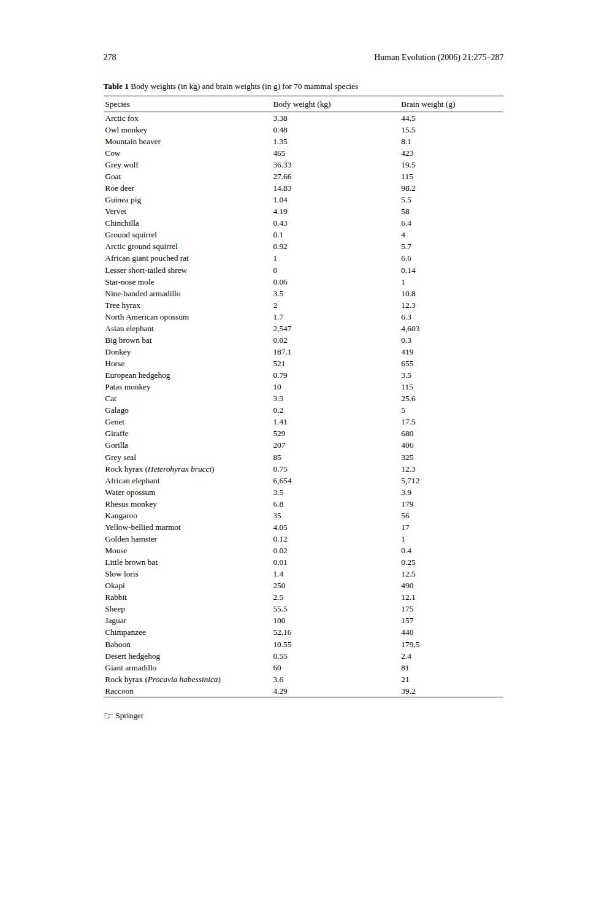278 Human Evolution (2006) 21:275–287
Table 1 Body weights (in kg) and brain weights (in g) for 70 mammal species
| Species | Body weight (kg) | Brain weight (g) |
| --- | --- | --- |
| Arctic fox | 3.38 | 44.5 |
| Owl monkey | 0.48 | 15.5 |
| Mountain beaver | 1.35 | 8.1 |
| Cow | 465 | 423 |
| Grey wolf | 36.33 | 19.5 |
| Goat | 27.66 | 115 |
| Roe deer | 14.83 | 98.2 |
| Guinea pig | 1.04 | 5.5 |
| Vervet | 4.19 | 58 |
| Chinchilla | 0.43 | 6.4 |
| Ground squirrel | 0.1 | 4 |
| Arctic ground squirrel | 0.92 | 5.7 |
| African giant pouched rat | 1 | 6.6 |
| Lesser short-tailed shrew | 0 | 0.14 |
| Star-nose mole | 0.06 | 1 |
| Nine-banded armadillo | 3.5 | 10.8 |
| Tree hyrax | 2 | 12.3 |
| North American opossum | 1.7 | 6.3 |
| Asian elephant | 2,547 | 4,603 |
| Big brown bat | 0.02 | 0.3 |
| Donkey | 187.1 | 419 |
| Horse | 521 | 655 |
| European hedgehog | 0.79 | 3.5 |
| Patas monkey | 10 | 115 |
| Cat | 3.3 | 25.6 |
| Galago | 0.2 | 5 |
| Genet | 1.41 | 17.5 |
| Giraffe | 529 | 680 |
| Gorilla | 207 | 406 |
| Grey seal | 85 | 325 |
| Rock hyrax ( Heterohyrax brucci ) | 0.75 | 12.3 |
| African elephant | 6,654 | 5,712 |
| Water opossum | 3.5 | 3.9 |
| Rhesus monkey | 6.8 | 179 |
| Kangaroo | 35 | 56 |
| Yellow-bellied marmot | 4.05 | 17 |
| Golden hamster | 0.12 | 1 |
| Mouse | 0.02 | 0.4 |
| Little brown bat | 0.01 | 0.25 |
| Slow loris | 1.4 | 12.5 |
| Okapi | 250 | 490 |
| Rabbit | 2.5 | 12.1 |
| Sheep | 55.5 | 175 |
| Jaguar | 100 | 157 |
| Chimpanzee | 52.16 | 440 |
| Baboon | 10.55 | 179.5 |
| Desert hedgehog | 0.55 | 2.4 |
| Giant armadillo | 60 | 81 |
| Rock hyrax ( Procavia habessinica ) | 3.6 | 21 |
| Raccoon | 4.29 | 39.2 |
☞ Springer